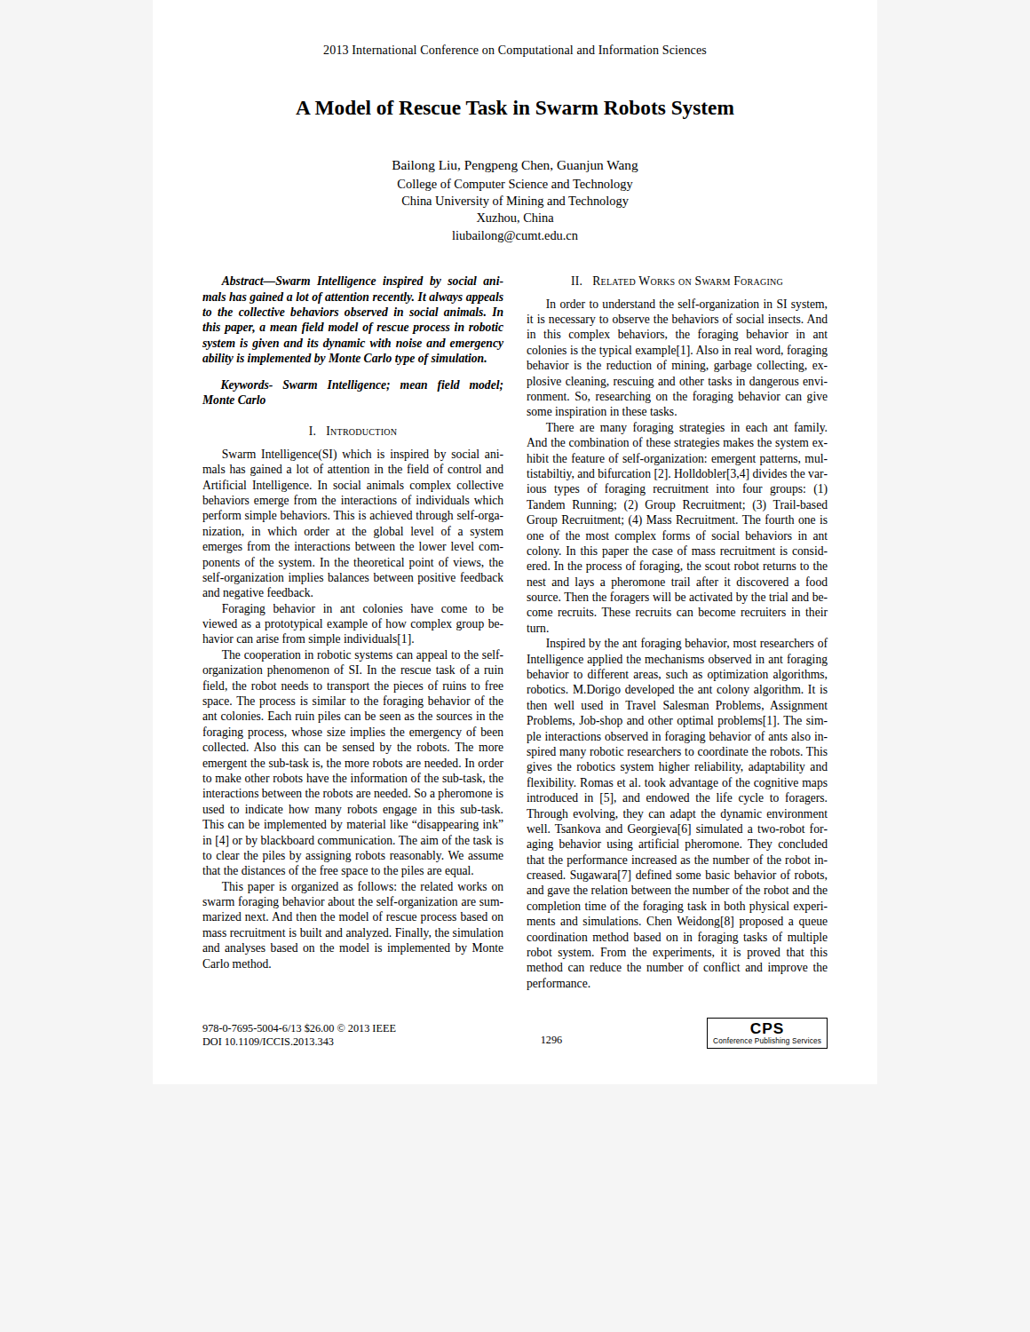2013 International Conference on Computational and Information Sciences
A Model of Rescue Task in Swarm Robots System
Bailong Liu, Pengpeng Chen, Guanjun Wang
College of Computer Science and Technology
China University of Mining and Technology
Xuzhou, China
liubailong@cumt.edu.cn
Abstract—Swarm Intelligence inspired by social animals has gained a lot of attention recently. It always appeals to the collective behaviors observed in social animals. In this paper, a mean field model of rescue process in robotic system is given and its dynamic with noise and emergency ability is implemented by Monte Carlo type of simulation.
Keywords- Swarm Intelligence; mean field model; Monte Carlo
I. Introduction
Swarm Intelligence(SI) which is inspired by social animals has gained a lot of attention in the field of control and Artificial Intelligence. In social animals complex collective behaviors emerge from the interactions of individuals which perform simple behaviors. This is achieved through self-organization, in which order at the global level of a system emerges from the interactions between the lower level components of the system. In the theoretical point of views, the self-organization implies balances between positive feedback and negative feedback.
Foraging behavior in ant colonies have come to be viewed as a prototypical example of how complex group behavior can arise from simple individuals[1].
The cooperation in robotic systems can appeal to the self-organization phenomenon of SI. In the rescue task of a ruin field, the robot needs to transport the pieces of ruins to free space. The process is similar to the foraging behavior of the ant colonies. Each ruin piles can be seen as the sources in the foraging process, whose size implies the emergency of been collected. Also this can be sensed by the robots. The more emergent the sub-task is, the more robots are needed. In order to make other robots have the information of the sub-task, the interactions between the robots are needed. So a pheromone is used to indicate how many robots engage in this sub-task. This can be implemented by material like “disappearing ink” in [4] or by blackboard communication. The aim of the task is to clear the piles by assigning robots reasonably. We assume that the distances of the free space to the piles are equal.
This paper is organized as follows: the related works on swarm foraging behavior about the self-organization are summarized next. And then the model of rescue process based on mass recruitment is built and analyzed. Finally, the simulation and analyses based on the model is implemented by Monte Carlo method.
II. Related Works on Swarm Foraging
In order to understand the self-organization in SI system, it is necessary to observe the behaviors of social insects. And in this complex behaviors, the foraging behavior in ant colonies is the typical example[1]. Also in real word, foraging behavior is the reduction of mining, garbage collecting, explosive cleaning, rescuing and other tasks in dangerous environment. So, researching on the foraging behavior can give some inspiration in these tasks.
There are many foraging strategies in each ant family. And the combination of these strategies makes the system exhibit the feature of self-organization: emergent patterns, multistabiltiy, and bifurcation [2]. Holldobler[3,4] divides the various types of foraging recruitment into four groups: (1) Tandem Running; (2) Group Recruitment; (3) Trail-based Group Recruitment; (4) Mass Recruitment. The fourth one is one of the most complex forms of social behaviors in ant colony. In this paper the case of mass recruitment is considered. In the process of foraging, the scout robot returns to the nest and lays a pheromone trail after it discovered a food source. Then the foragers will be activated by the trial and become recruits. These recruits can become recruiters in their turn.
Inspired by the ant foraging behavior, most researchers of Intelligence applied the mechanisms observed in ant foraging behavior to different areas, such as optimization algorithms, robotics. M.Dorigo developed the ant colony algorithm. It is then well used in Travel Salesman Problems, Assignment Problems, Job-shop and other optimal problems[1]. The simple interactions observed in foraging behavior of ants also inspired many robotic researchers to coordinate the robots. This gives the robotics system higher reliability, adaptability and flexibility. Romas et al. took advantage of the cognitive maps introduced in [5], and endowed the life cycle to foragers. Through evolving, they can adapt the dynamic environment well. Tsankova and Georgieva[6] simulated a two-robot foraging behavior using artificial pheromone. They concluded that the performance increased as the number of the robot increased. Sugawara[7] defined some basic behavior of robots, and gave the relation between the number of the robot and the completion time of the foraging task in both physical experiments and simulations. Chen Weidong[8] proposed a queue coordination method based on in foraging tasks of multiple robot system. From the experiments, it is proved that this method can reduce the number of conflict and improve the performance.
978-0-7695-5004-6/13 $26.00 © 2013 IEEE
DOI 10.1109/ICCIS.2013.343
1296
CPS Conference Publishing Services